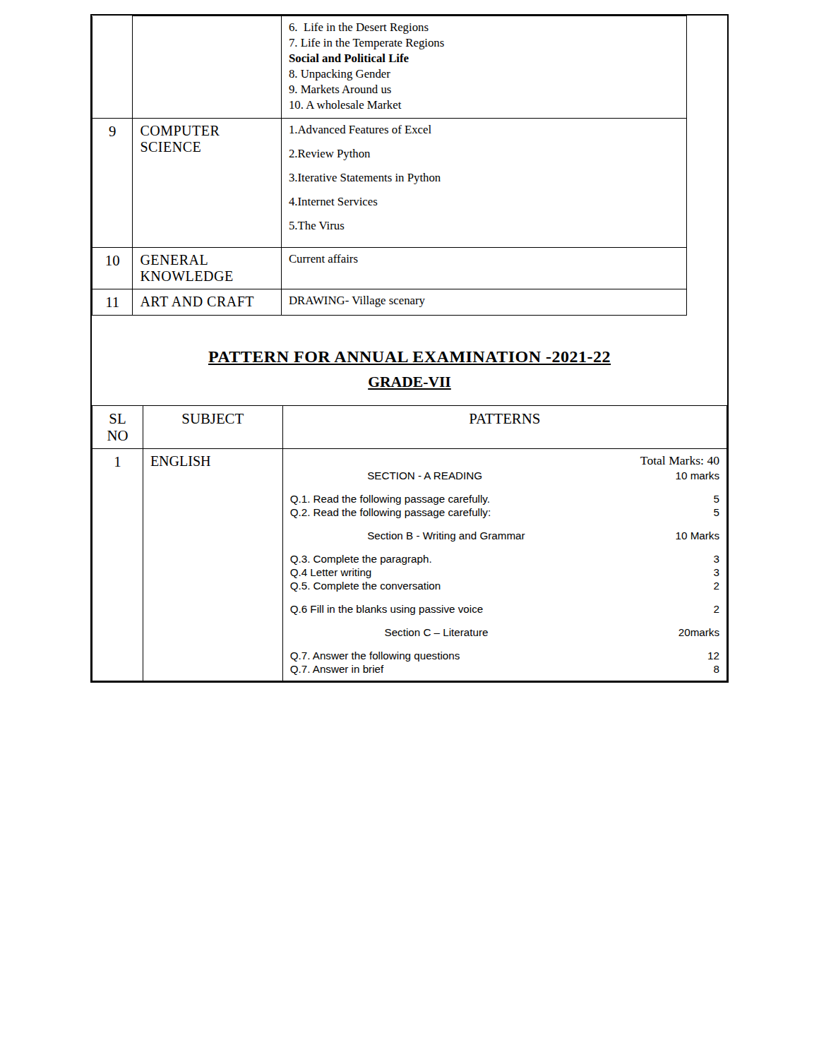| | | 6. Life in the Desert Regions 7. Life in the Temperate Regions Social and Political Life 8. Unpacking Gender 9. Markets Around us 10. A wholesale Market | |
| 9 | COMPUTER SCIENCE | 1.Advanced Features of Excel 2.Review Python 3.Iterative Statements in Python 4.Internet Services 5.The Virus | |
| 10 | GENERAL KNOWLEDGE | Current affairs | |
| 11 | ART AND CRAFT | DRAWING- Village scenary | |
PATTERN FOR ANNUAL EXAMINATION -2021-22
GRADE-VII
| SL NO | SUBJECT | PATTERNS |
| --- | --- | --- |
| 1 | ENGLISH | Total Marks: 40 SECTION - A READING 10 marks Q.1. Read the following passage carefully. 5 Q.2. Read the following passage carefully: 5 Section B - Writing and Grammar 10 Marks Q.3. Complete the paragraph. 3 Q.4 Letter writing 3 Q.5. Complete the conversation 2 Q.6 Fill in the blanks using passive voice 2 Section C – Literature 20marks Q.7. Answer the following questions 12 Q.7. Answer in brief 8 |